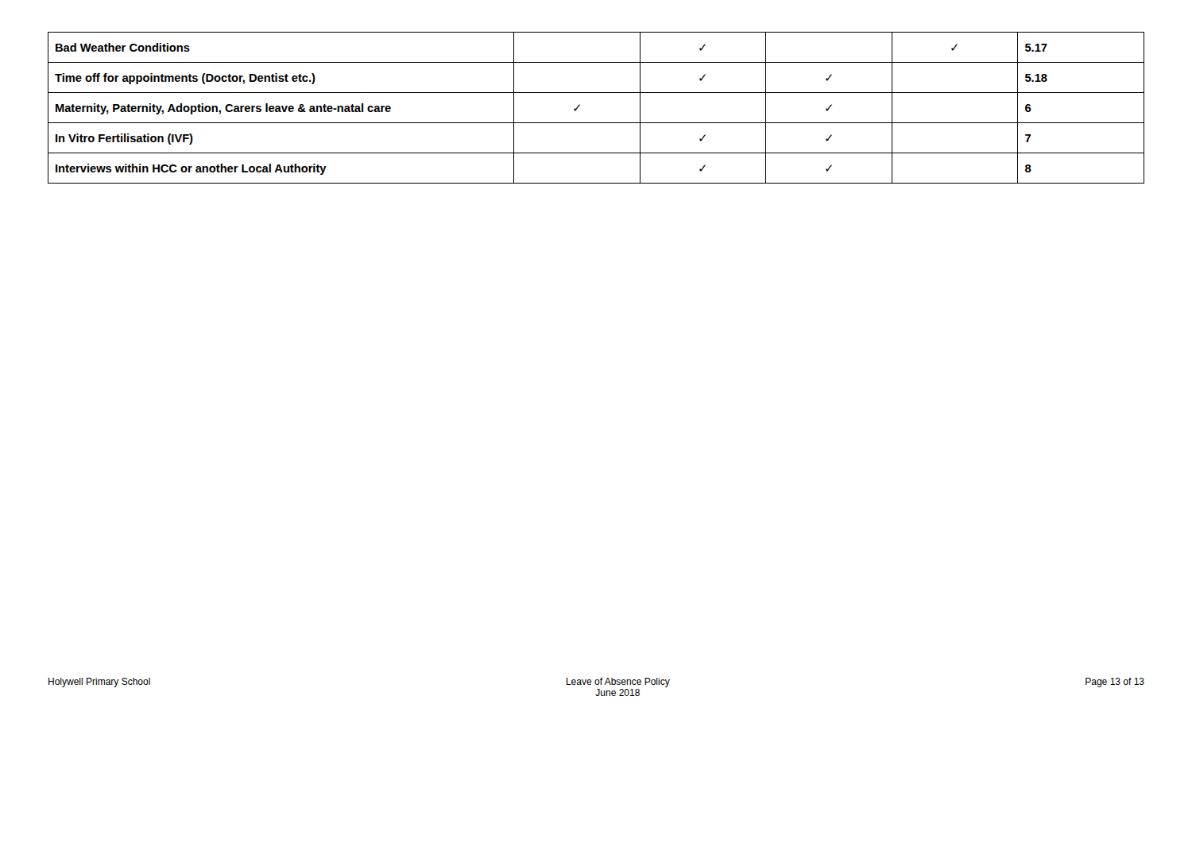| Bad Weather Conditions | | ✓ | | ✓ | 5.17 |
| Time off for appointments (Doctor, Dentist etc.) | | ✓ | ✓ | | 5.18 |
| Maternity, Paternity, Adoption, Carers leave & ante-natal care | ✓ | | ✓ | | 6 |
| In Vitro Fertilisation (IVF) | | ✓ | ✓ | | 7 |
| Interviews within HCC or another Local Authority | | ✓ | ✓ | | 8 |
Holywell Primary School
Leave of Absence Policy
June 2018
Page 13 of 13